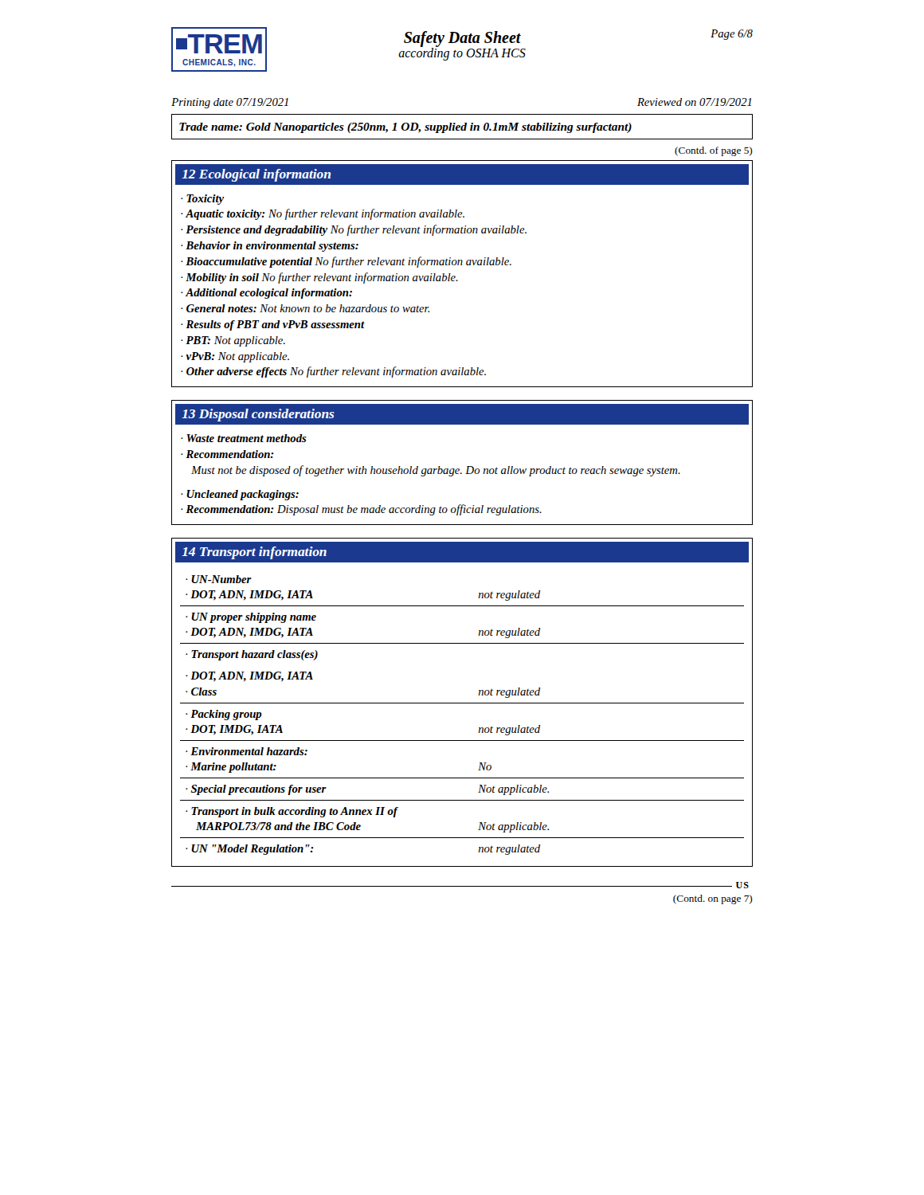TREM
CHEMICALS, INC.
Page 6/8
Safety Data Sheet
according to OSHA HCS
Printing date 07/19/2021
Reviewed on 07/19/2021
Trade name: Gold Nanoparticles (250nm, 1 OD, supplied in 0.1mM stabilizing surfactant)
(Contd. of page 5)
12 Ecological information
· Toxicity
· Aquatic toxicity: No further relevant information available.
· Persistence and degradability No further relevant information available.
· Behavior in environmental systems:
· Bioaccumulative potential No further relevant information available.
· Mobility in soil No further relevant information available.
· Additional ecological information:
· General notes: Not known to be hazardous to water.
· Results of PBT and vPvB assessment
· PBT: Not applicable.
· vPvB: Not applicable.
· Other adverse effects No further relevant information available.
13 Disposal considerations
· Waste treatment methods
· Recommendation:
Must not be disposed of together with household garbage. Do not allow product to reach sewage system.
· Uncleaned packagings:
· Recommendation: Disposal must be made according to official regulations.
14 Transport information
| · UN-Number · DOT, ADN, IMDG, IATA | not regulated |
| · UN proper shipping name · DOT, ADN, IMDG, IATA | not regulated |
| · Transport hazard class(es) | |
| · DOT, ADN, IMDG, IATA · Class | not regulated |
| · Packing group · DOT, IMDG, IATA | not regulated |
| · Environmental hazards: · Marine pollutant: | No |
| · Special precautions for user | Not applicable. |
| · Transport in bulk according to Annex II of MARPOL73/78 and the IBC Code | Not applicable. |
| · UN "Model Regulation": | not regulated |
US
(Contd. on page 7)